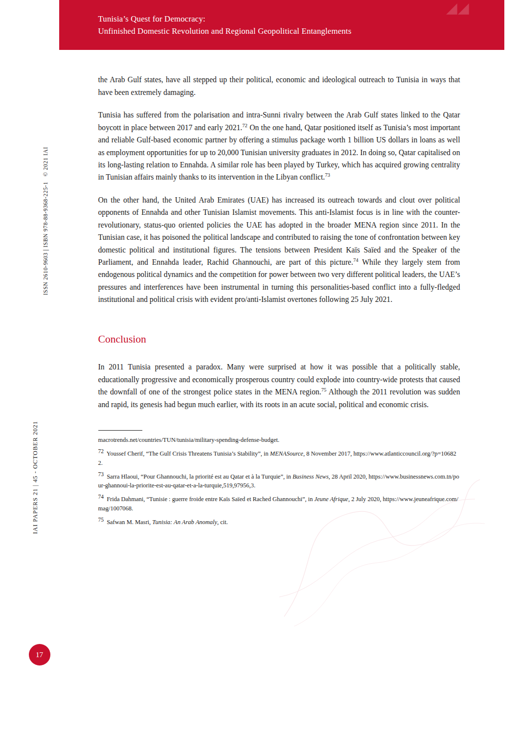Tunisia’s Quest for Democracy:
Unfinished Domestic Revolution and Regional Geopolitical Entanglements
ISSN 2610-9603 | ISBN 978-88-9368-225-1 © 2021 IAI
IAI PAPERS 21 | 45 - OCTOBER 2021
the Arab Gulf states, have all stepped up their political, economic and ideological outreach to Tunisia in ways that have been extremely damaging.
Tunisia has suffered from the polarisation and intra-Sunni rivalry between the Arab Gulf states linked to the Qatar boycott in place between 2017 and early 2021.72 On the one hand, Qatar positioned itself as Tunisia’s most important and reliable Gulf-based economic partner by offering a stimulus package worth 1 billion US dollars in loans as well as employment opportunities for up to 20,000 Tunisian university graduates in 2012. In doing so, Qatar capitalised on its long-lasting relation to Ennahda. A similar role has been played by Turkey, which has acquired growing centrality in Tunisian affairs mainly thanks to its intervention in the Libyan conflict.73
On the other hand, the United Arab Emirates (UAE) has increased its outreach towards and clout over political opponents of Ennahda and other Tunisian Islamist movements. This anti-Islamist focus is in line with the counter-revolutionary, status-quo oriented policies the UAE has adopted in the broader MENA region since 2011. In the Tunisian case, it has poisoned the political landscape and contributed to raising the tone of confrontation between key domestic political and institutional figures. The tensions between President Kaïs Saïed and the Speaker of the Parliament, and Ennahda leader, Rachid Ghannouchi, are part of this picture.74 While they largely stem from endogenous political dynamics and the competition for power between two very different political leaders, the UAE’s pressures and interferences have been instrumental in turning this personalities-based conflict into a fully-fledged institutional and political crisis with evident pro/anti-Islamist overtones following 25 July 2021.
Conclusion
In 2011 Tunisia presented a paradox. Many were surprised at how it was possible that a politically stable, educationally progressive and economically prosperous country could explode into country-wide protests that caused the downfall of one of the strongest police states in the MENA region.75 Although the 2011 revolution was sudden and rapid, its genesis had begun much earlier, with its roots in an acute social, political and economic crisis.
macrotrends.net/countries/TUN/tunisia/military-spending-defense-budget.
72 Youssef Cherif, “The Gulf Crisis Threatens Tunisia’s Stability”, in MENASource, 8 November 2017, https://www.atlanticcouncil.org/?p=106822.
73 Sarra Hlaoui, “Pour Ghannouchi, la priorité est au Qatar et à la Turquie”, in Business News, 28 April 2020, https://www.businessnews.com.tn/pour-ghannoui-la-priorite-est-au-qatar-et-a-la-turquie,519,97956,3.
74 Frida Dahmani, “Tunisie : guerre froide entre Kaïs Saïed et Rached Ghannouchi”, in Jeune Afrique, 2 July 2020, https://www.jeuneafrique.com/mag/1007068.
75 Safwan M. Masri, Tunisia: An Arab Anomaly, cit.
17